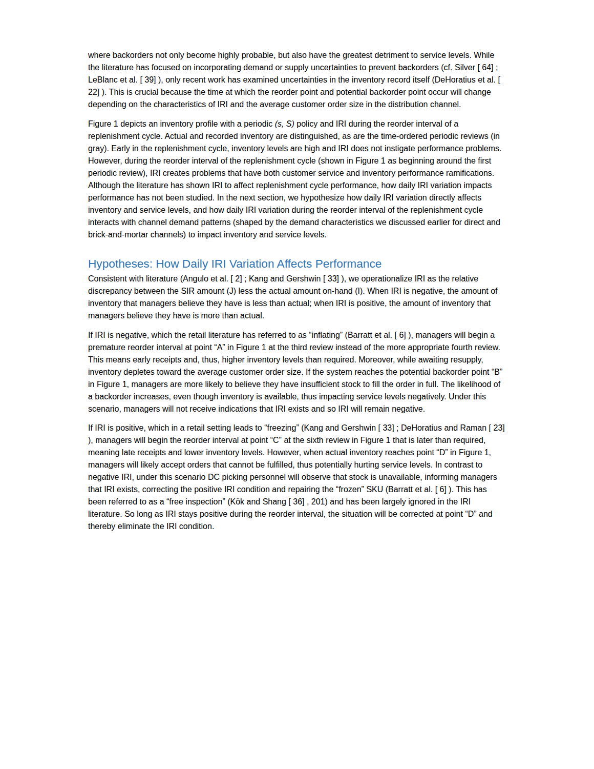where backorders not only become highly probable, but also have the greatest detriment to service levels. While the literature has focused on incorporating demand or supply uncertainties to prevent backorders (cf. Silver [ 64] ; LeBlanc et al. [ 39] ), only recent work has examined uncertainties in the inventory record itself (DeHoratius et al. [ 22] ). This is crucial because the time at which the reorder point and potential backorder point occur will change depending on the characteristics of IRI and the average customer order size in the distribution channel.
Figure 1 depicts an inventory profile with a periodic (s, S) policy and IRI during the reorder interval of a replenishment cycle. Actual and recorded inventory are distinguished, as are the time-ordered periodic reviews (in gray). Early in the replenishment cycle, inventory levels are high and IRI does not instigate performance problems. However, during the reorder interval of the replenishment cycle (shown in Figure 1 as beginning around the first periodic review), IRI creates problems that have both customer service and inventory performance ramifications. Although the literature has shown IRI to affect replenishment cycle performance, how daily IRI variation impacts performance has not been studied. In the next section, we hypothesize how daily IRI variation directly affects inventory and service levels, and how daily IRI variation during the reorder interval of the replenishment cycle interacts with channel demand patterns (shaped by the demand characteristics we discussed earlier for direct and brick-and-mortar channels) to impact inventory and service levels.
Hypotheses: How Daily IRI Variation Affects Performance
Consistent with literature (Angulo et al. [ 2] ; Kang and Gershwin [ 33] ), we operationalize IRI as the relative discrepancy between the SIR amount (J) less the actual amount on-hand (I). When IRI is negative, the amount of inventory that managers believe they have is less than actual; when IRI is positive, the amount of inventory that managers believe they have is more than actual.
If IRI is negative, which the retail literature has referred to as “inflating” (Barratt et al. [ 6] ), managers will begin a premature reorder interval at point “A” in Figure 1 at the third review instead of the more appropriate fourth review. This means early receipts and, thus, higher inventory levels than required. Moreover, while awaiting resupply, inventory depletes toward the average customer order size. If the system reaches the potential backorder point “B” in Figure 1, managers are more likely to believe they have insufficient stock to fill the order in full. The likelihood of a backorder increases, even though inventory is available, thus impacting service levels negatively. Under this scenario, managers will not receive indications that IRI exists and so IRI will remain negative.
If IRI is positive, which in a retail setting leads to “freezing” (Kang and Gershwin [ 33] ; DeHoratius and Raman [ 23] ), managers will begin the reorder interval at point “C” at the sixth review in Figure 1 that is later than required, meaning late receipts and lower inventory levels. However, when actual inventory reaches point “D” in Figure 1, managers will likely accept orders that cannot be fulfilled, thus potentially hurting service levels. In contrast to negative IRI, under this scenario DC picking personnel will observe that stock is unavailable, informing managers that IRI exists, correcting the positive IRI condition and repairing the “frozen” SKU (Barratt et al. [ 6] ). This has been referred to as a “free inspection” (Kök and Shang [ 36] , 201) and has been largely ignored in the IRI literature. So long as IRI stays positive during the reorder interval, the situation will be corrected at point “D” and thereby eliminate the IRI condition.